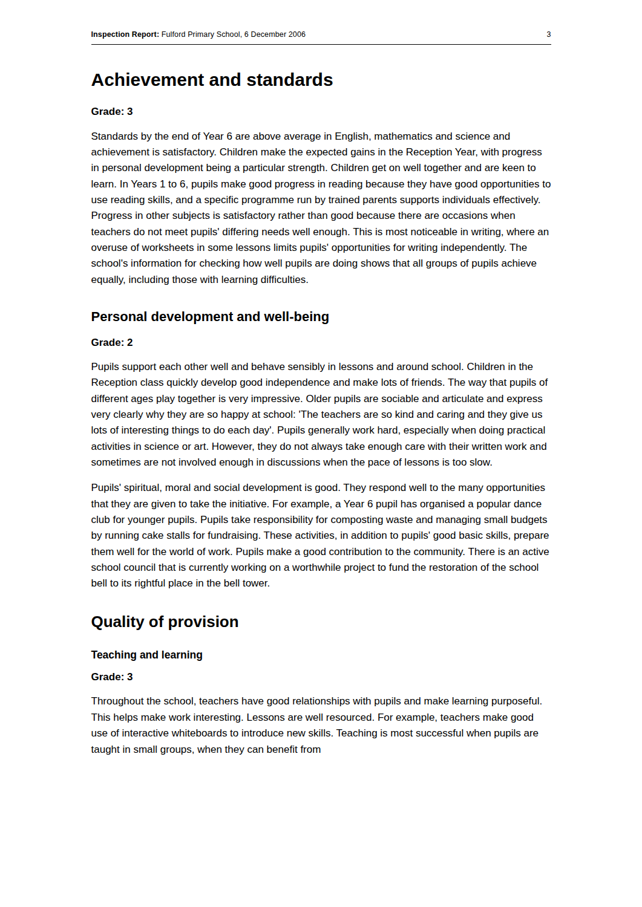Inspection Report: Fulford Primary School, 6 December 2006
3
Achievement and standards
Grade: 3
Standards by the end of Year 6 are above average in English, mathematics and science and achievement is satisfactory. Children make the expected gains in the Reception Year, with progress in personal development being a particular strength. Children get on well together and are keen to learn. In Years 1 to 6, pupils make good progress in reading because they have good opportunities to use reading skills, and a specific programme run by trained parents supports individuals effectively. Progress in other subjects is satisfactory rather than good because there are occasions when teachers do not meet pupils' differing needs well enough. This is most noticeable in writing, where an overuse of worksheets in some lessons limits pupils' opportunities for writing independently. The school's information for checking how well pupils are doing shows that all groups of pupils achieve equally, including those with learning difficulties.
Personal development and well-being
Grade: 2
Pupils support each other well and behave sensibly in lessons and around school. Children in the Reception class quickly develop good independence and make lots of friends. The way that pupils of different ages play together is very impressive. Older pupils are sociable and articulate and express very clearly why they are so happy at school: 'The teachers are so kind and caring and they give us lots of interesting things to do each day'. Pupils generally work hard, especially when doing practical activities in science or art. However, they do not always take enough care with their written work and sometimes are not involved enough in discussions when the pace of lessons is too slow.
Pupils' spiritual, moral and social development is good. They respond well to the many opportunities that they are given to take the initiative. For example, a Year 6 pupil has organised a popular dance club for younger pupils. Pupils take responsibility for composting waste and managing small budgets by running cake stalls for fundraising. These activities, in addition to pupils' good basic skills, prepare them well for the world of work. Pupils make a good contribution to the community. There is an active school council that is currently working on a worthwhile project to fund the restoration of the school bell to its rightful place in the bell tower.
Quality of provision
Teaching and learning
Grade: 3
Throughout the school, teachers have good relationships with pupils and make learning purposeful. This helps make work interesting. Lessons are well resourced. For example, teachers make good use of interactive whiteboards to introduce new skills. Teaching is most successful when pupils are taught in small groups, when they can benefit from